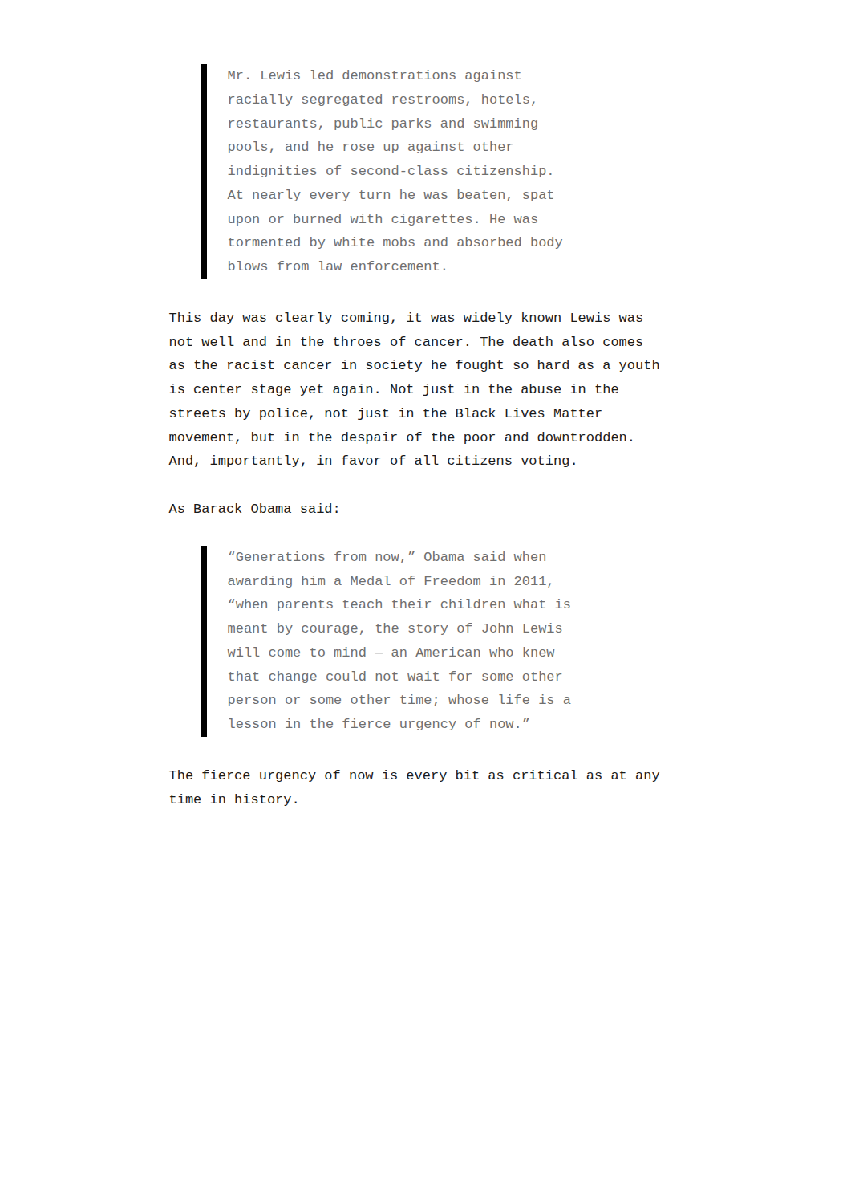Mr. Lewis led demonstrations against racially segregated restrooms, hotels, restaurants, public parks and swimming pools, and he rose up against other indignities of second-class citizenship. At nearly every turn he was beaten, spat upon or burned with cigarettes. He was tormented by white mobs and absorbed body blows from law enforcement.
This day was clearly coming, it was widely known Lewis was not well and in the throes of cancer. The death also comes as the racist cancer in society he fought so hard as a youth is center stage yet again. Not just in the abuse in the streets by police, not just in the Black Lives Matter movement, but in the despair of the poor and downtrodden. And, importantly, in favor of all citizens voting.
As Barack Obama said:
“Generations from now,” Obama said when awarding him a Medal of Freedom in 2011, “when parents teach their children what is meant by courage, the story of John Lewis will come to mind — an American who knew that change could not wait for some other person or some other time; whose life is a lesson in the fierce urgency of now.”
The fierce urgency of now is every bit as critical as at any time in history.